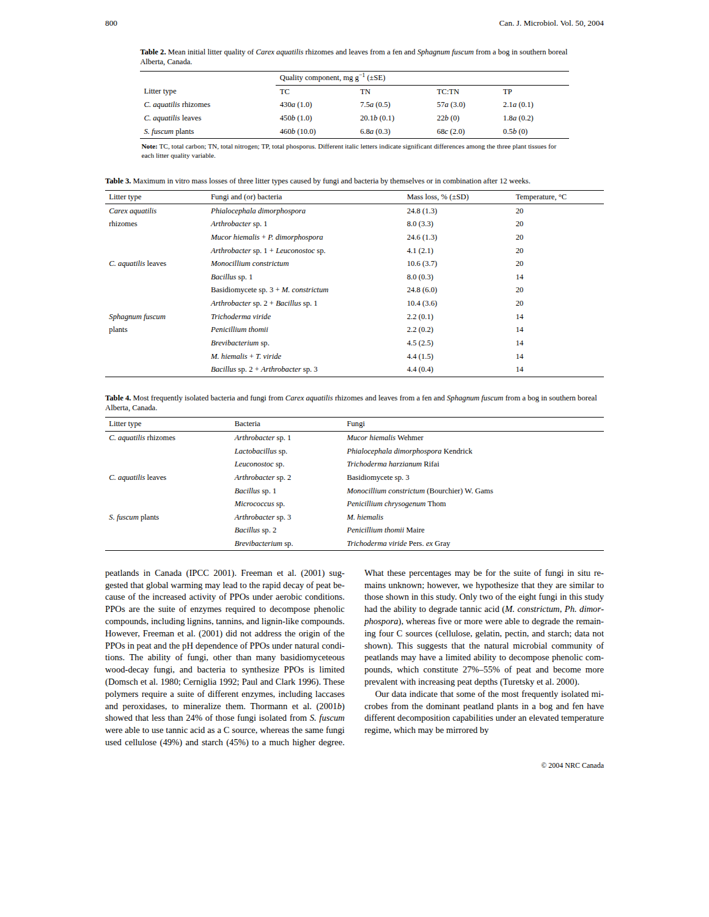800 Can. J. Microbiol. Vol. 50, 2004
Table 2. Mean initial litter quality of Carex aquatilis rhizomes and leaves from a fen and Sphagnum fuscum from a bog in southern boreal Alberta, Canada.
| | Quality component, mg g −1 (±SE) |
| --- | --- |
| Litter type | TC | TN | TC:TN | TP |
| C. aquatilis rhizomes | 430 a (1.0) | 7.5 a (0.5) | 57 a (3.0) | 2.1 a (0.1) |
| C. aquatilis leaves | 450 b (1.0) | 20.1 b (0.1) | 22 b (0) | 1.8 a (0.2) |
| S. fuscum plants | 460 b (10.0) | 6.8 a (0.3) | 68 c (2.0) | 0.5 b (0) |
Note: TC, total carbon; TN, total nitrogen; TP, total phosporus. Different italic letters indicate significant differences among the three plant tissues for each litter quality variable.
Table 3. Maximum in vitro mass losses of three litter types caused by fungi and bacteria by themselves or in combination after 12 weeks.
| Litter type | Fungi and (or) bacteria | Mass loss, % (±SD) | Temperature, °C |
| --- | --- | --- | --- |
| Carex aquatilis | Phialocephala dimorphospora | 24.8 (1.3) | 20 |
| rhizomes | Arthrobacter sp. 1 | 8.0 (3.3) | 20 |
| | Mucor hiemalis + P. dimorphospora | 24.6 (1.3) | 20 |
| | Arthrobacter sp. 1 + Leuconostoc sp. | 4.1 (2.1) | 20 |
| C. aquatilis leaves | Monocillium constrictum | 10.6 (3.7) | 20 |
| | Bacillus sp. 1 | 8.0 (0.3) | 14 |
| | Basidiomycete sp. 3 + M. constrictum | 24.8 (6.0) | 20 |
| | Arthrobacter sp. 2 + Bacillus sp. 1 | 10.4 (3.6) | 20 |
| Sphagnum fuscum | Trichoderma viride | 2.2 (0.1) | 14 |
| plants | Penicillium thomii | 2.2 (0.2) | 14 |
| | Brevibacterium sp. | 4.5 (2.5) | 14 |
| | M. hiemalis + T. viride | 4.4 (1.5) | 14 |
| | Bacillus sp. 2 + Arthrobacter sp. 3 | 4.4 (0.4) | 14 |
Table 4. Most frequently isolated bacteria and fungi from Carex aquatilis rhizomes and leaves from a fen and Sphagnum fuscum from a bog in southern boreal Alberta, Canada.
| Litter type | Bacteria | Fungi |
| --- | --- | --- |
| C. aquatilis rhizomes | Arthrobacter sp. 1 | Mucor hiemalis Wehmer |
| | Lactobacillus sp. | Phialocephala dimorphospora Kendrick |
| | Leuconostoc sp. | Trichoderma harzianum Rifai |
| C. aquatilis leaves | Arthrobacter sp. 2 | Basidiomycete sp. 3 |
| | Bacillus sp. 1 | Monocillium constrictum (Bourchier) W. Gams |
| | Micrococcus sp. | Penicillium chrysogenum Thom |
| S. fuscum plants | Arthrobacter sp. 3 | M. hiemalis |
| | Bacillus sp. 2 | Penicillium thomii Maire |
| | Brevibacterium sp. | Trichoderma viride Pers. ex Gray |
peatlands in Canada (IPCC 2001). Freeman et al. (2001) suggested that global warming may lead to the rapid decay of peat because of the increased activity of PPOs under aerobic conditions. PPOs are the suite of enzymes required to decompose phenolic compounds, including lignins, tannins, and lignin-like compounds. However, Freeman et al. (2001) did not address the origin of the PPOs in peat and the pH dependence of PPOs under natural conditions. The ability of fungi, other than many basidiomyceteous wood-decay fungi, and bacteria to synthesize PPOs is limited (Domsch et al. 1980; Cerniglia 1992; Paul and Clark 1996). These polymers require a suite of different enzymes, including laccases and peroxidases, to mineralize them. Thormann et al. (2001b) showed that less than 24% of those fungi isolated from S. fuscum were able to use tannic acid as a C source, whereas the same fungi used cellulose (49%) and starch (45%) to a much higher degree. What these percentages may be for the suite of fungi in situ remains unknown; however, we hypothesize that they are similar to those shown in this study. Only two of the eight fungi in this study had the ability to degrade tannic acid (M. constrictum, Ph. dimorphospora), whereas five or more were able to degrade the remaining four C sources (cellulose, gelatin, pectin, and starch; data not shown). This suggests that the natural microbial community of peatlands may have a limited ability to decompose phenolic compounds, which constitute 27%–55% of peat and become more prevalent with increasing peat depths (Turetsky et al. 2000).
Our data indicate that some of the most frequently isolated microbes from the dominant peatland plants in a bog and fen have different decomposition capabilities under an elevated temperature regime, which may be mirrored by
© 2004 NRC Canada